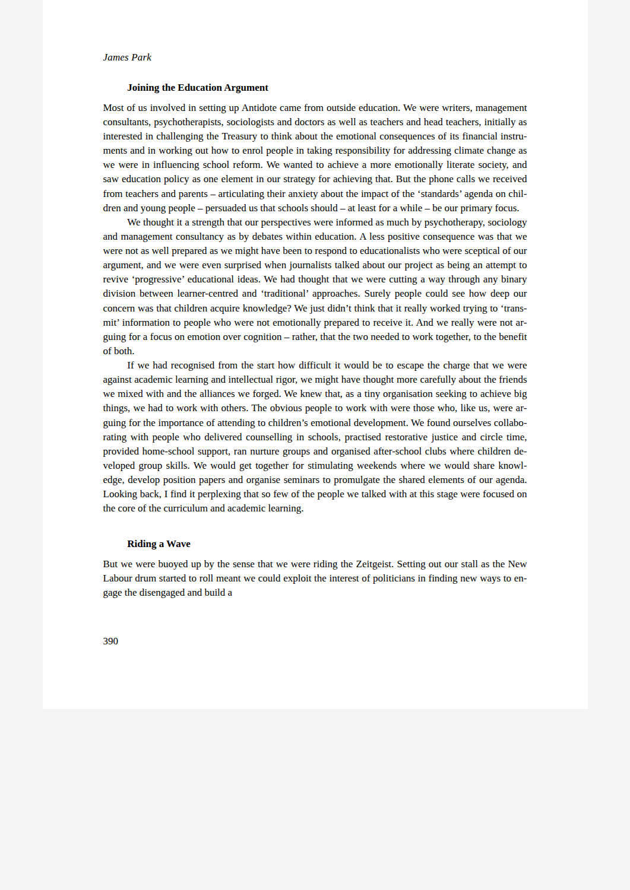James Park
Joining the Education Argument
Most of us involved in setting up Antidote came from outside education. We were writers, management consultants, psychotherapists, sociologists and doctors as well as teachers and head teachers, initially as interested in challenging the Treasury to think about the emotional consequences of its financial instruments and in working out how to enrol people in taking responsibility for addressing climate change as we were in influencing school reform. We wanted to achieve a more emotionally literate society, and saw education policy as one element in our strategy for achieving that. But the phone calls we received from teachers and parents – articulating their anxiety about the impact of the ‘standards’ agenda on children and young people – persuaded us that schools should – at least for a while – be our primary focus.
We thought it a strength that our perspectives were informed as much by psychotherapy, sociology and management consultancy as by debates within education. A less positive consequence was that we were not as well prepared as we might have been to respond to educationalists who were sceptical of our argument, and we were even surprised when journalists talked about our project as being an attempt to revive ‘progressive’ educational ideas. We had thought that we were cutting a way through any binary division between learner-centred and ‘traditional’ approaches. Surely people could see how deep our concern was that children acquire knowledge? We just didn’t think that it really worked trying to ‘transmit’ information to people who were not emotionally prepared to receive it. And we really were not arguing for a focus on emotion over cognition – rather, that the two needed to work together, to the benefit of both.
If we had recognised from the start how difficult it would be to escape the charge that we were against academic learning and intellectual rigor, we might have thought more carefully about the friends we mixed with and the alliances we forged. We knew that, as a tiny organisation seeking to achieve big things, we had to work with others. The obvious people to work with were those who, like us, were arguing for the importance of attending to children’s emotional development. We found ourselves collaborating with people who delivered counselling in schools, practised restorative justice and circle time, provided home-school support, ran nurture groups and organised after-school clubs where children developed group skills. We would get together for stimulating weekends where we would share knowledge, develop position papers and organise seminars to promulgate the shared elements of our agenda. Looking back, I find it perplexing that so few of the people we talked with at this stage were focused on the core of the curriculum and academic learning.
Riding a Wave
But we were buoyed up by the sense that we were riding the Zeitgeist. Setting out our stall as the New Labour drum started to roll meant we could exploit the interest of politicians in finding new ways to engage the disengaged and build a
390